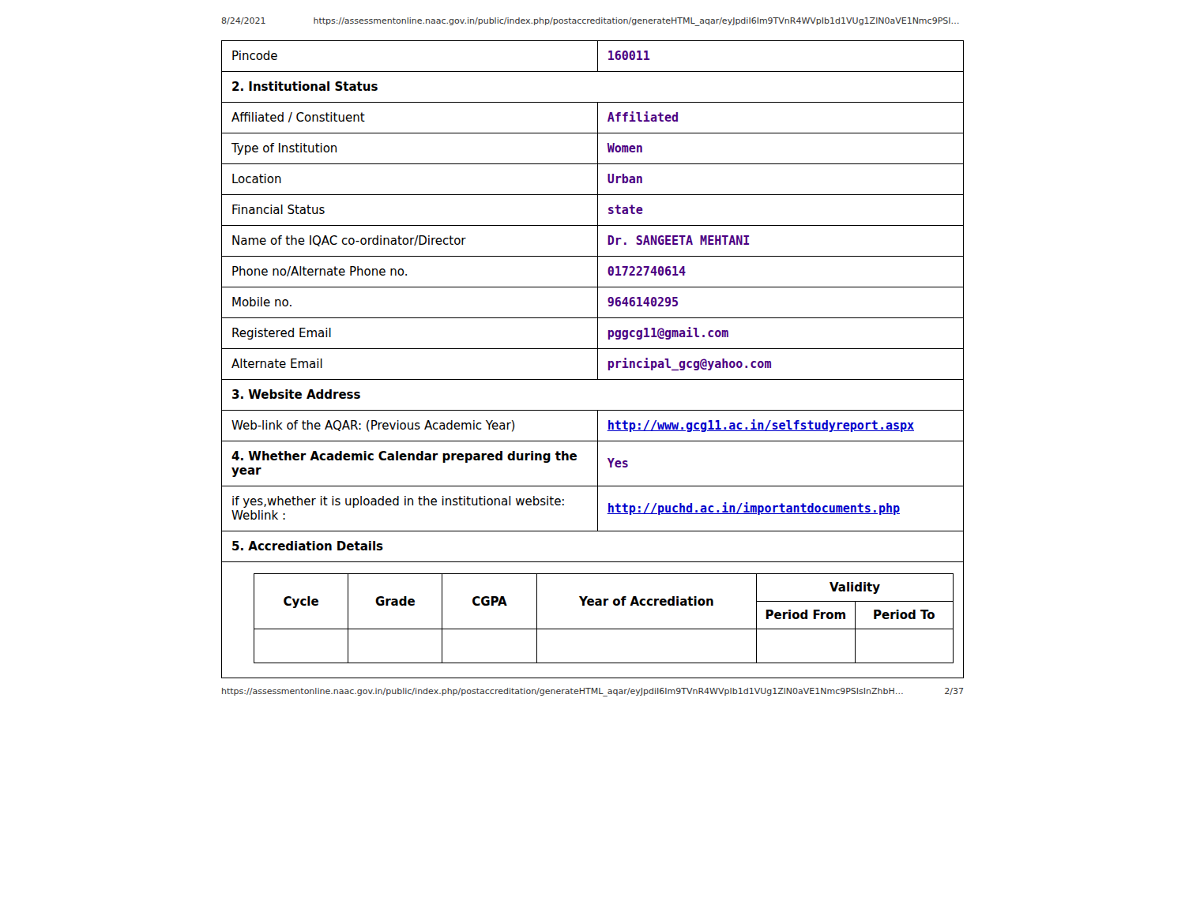8/24/2021
https://assessmentonline.naac.gov.in/public/index.php/postaccreditation/generateHTML_aqar/eyJpdiI6Im9TVnR4WVpIb1d1VUg1ZlN0aVE1Nmc9PSIsInZhbHVlIjoiMUp2dUMMrMXZCNFwvV…
| Pincode | 160011 |
| 2. Institutional Status |
| Affiliated / Constituent | Affiliated |
| Type of Institution | Women |
| Location | Urban |
| Financial Status | state |
| Name of the IQAC co-ordinator/Director | Dr. SANGEETA MEHTANI |
| Phone no/Alternate Phone no. | 01722740614 |
| Mobile no. | 9646140295 |
| Registered Email | pggcg11@gmail.com |
| Alternate Email | principal_gcg@yahoo.com |
| 3. Website Address |
| Web-link of the AQAR: (Previous Academic Year) | http://www.gcg11.ac.in/selfstudyreport.aspx |
| 4. Whether Academic Calendar prepared during the year | Yes |
| if yes,whether it is uploaded in the institutional website: Weblink : | http://puchd.ac.in/importantdocuments.php |
| 5. Accrediation Details |
| Cycle | Grade | CGPA | Year of Accrediation | Validity |
| --- | --- | --- | --- | --- |
| Period From | Period To |
https://assessmentonline.naac.gov.in/public/index.php/postaccreditation/generateHTML_aqar/eyJpdiI6Im9TVnR4WVpIb1d1VUg1ZlN0aVE1Nmc9PSIsInZhbHVlIjoiMUp2dUMMrMXZCNFwvV2lKYmxkM…
2/37